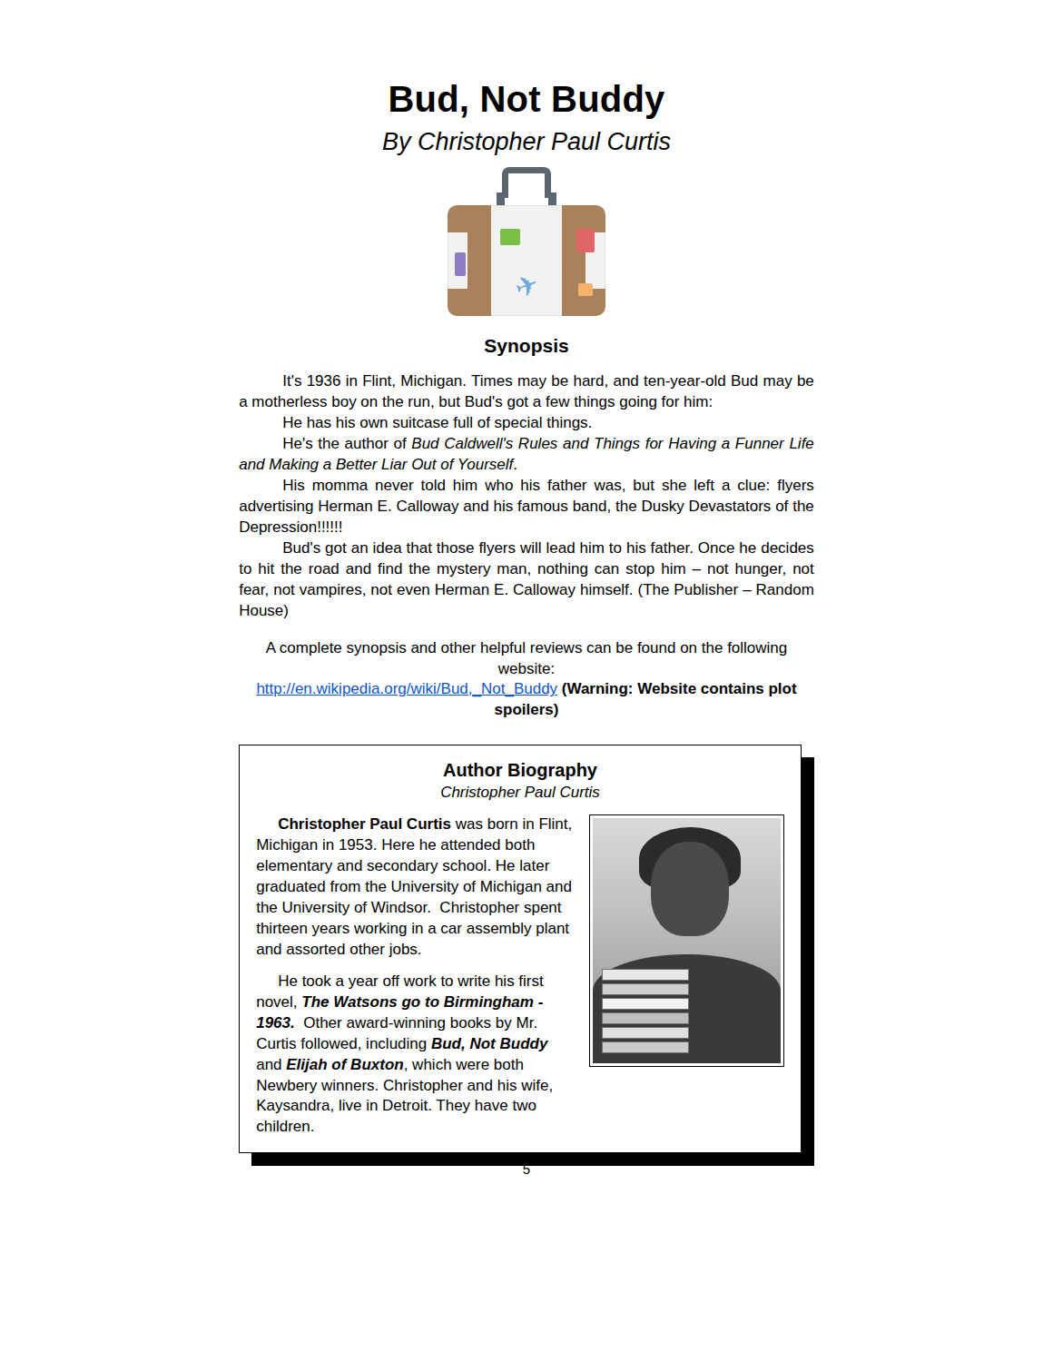Bud, Not Buddy
By Christopher Paul Curtis
✈
Synopsis
It's 1936 in Flint, Michigan. Times may be hard, and ten-year-old Bud may be a motherless boy on the run, but Bud's got a few things going for him:
He has his own suitcase full of special things.
He's the author of Bud Caldwell's Rules and Things for Having a Funner Life and Making a Better Liar Out of Yourself.
His momma never told him who his father was, but she left a clue: flyers advertising Herman E. Calloway and his famous band, the Dusky Devastators of the Depression!!!!!!
Bud's got an idea that those flyers will lead him to his father. Once he decides to hit the road and find the mystery man, nothing can stop him – not hunger, not fear, not vampires, not even Herman E. Calloway himself. (The Publisher – Random House)
A complete synopsis and other helpful reviews can be found on the following website:
http://en.wikipedia.org/wiki/Bud,_Not_Buddy (Warning: Website contains plot spoilers)
Author Biography
Christopher Paul Curtis
Christopher Paul Curtis was born in Flint, Michigan in 1953. Here he attended both elementary and secondary school. He later graduated from the University of Michigan and the University of Windsor. Christopher spent thirteen years working in a car assembly plant and assorted other jobs.
He took a year off work to write his first novel, The Watsons go to Birmingham - 1963. Other award-winning books by Mr. Curtis followed, including Bud, Not Buddy and Elijah of Buxton, which were both Newbery winners. Christopher and his wife, Kaysandra, live in Detroit. They have two children.
5